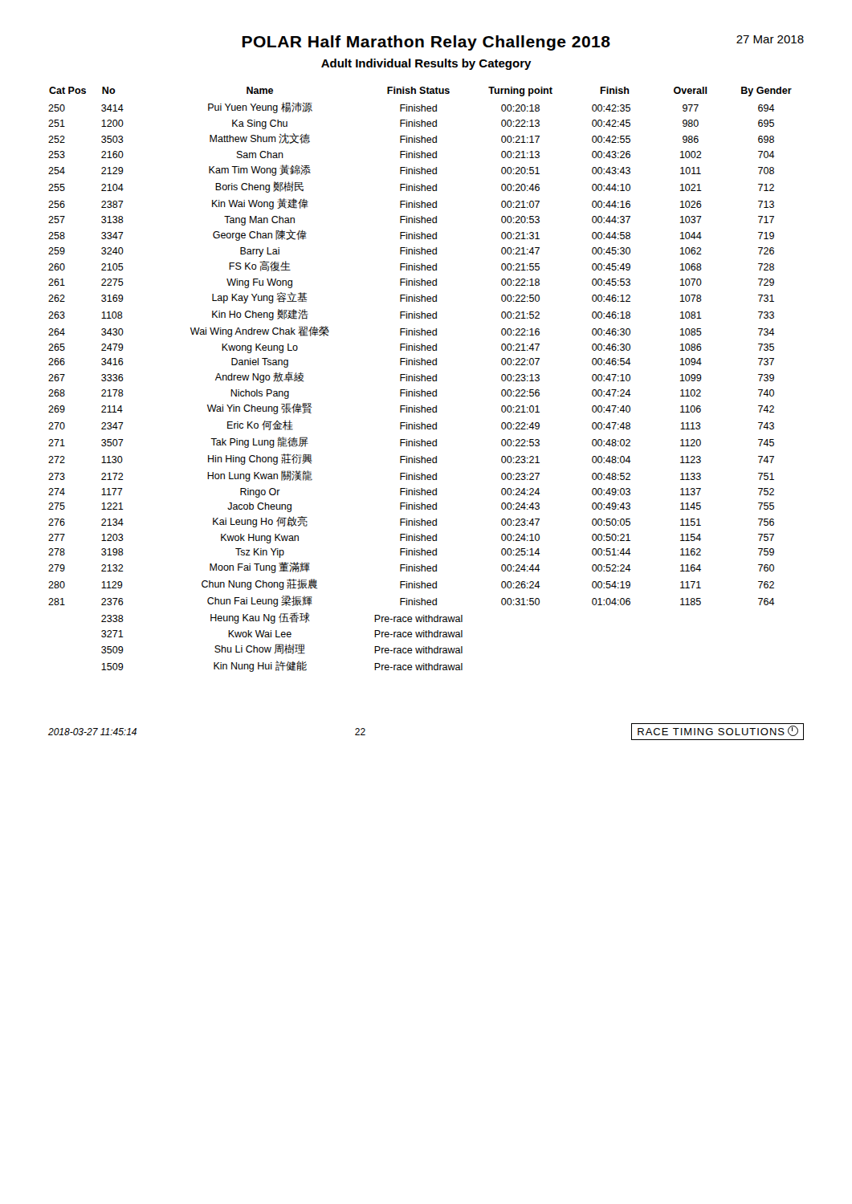27 Mar 2018
POLAR Half Marathon Relay Challenge 2018
Adult Individual Results by Category
| Cat Pos | No | Name | Finish Status | Turning point | Finish | Overall | By Gender |
| --- | --- | --- | --- | --- | --- | --- | --- |
| 250 | 3414 | Pui Yuen Yeung 楊沛源 | Finished | 00:20:18 | 00:42:35 | 977 | 694 |
| 251 | 1200 | Ka Sing Chu | Finished | 00:22:13 | 00:42:45 | 980 | 695 |
| 252 | 3503 | Matthew Shum 沈文德 | Finished | 00:21:17 | 00:42:55 | 986 | 698 |
| 253 | 2160 | Sam Chan | Finished | 00:21:13 | 00:43:26 | 1002 | 704 |
| 254 | 2129 | Kam Tim Wong 黃錦添 | Finished | 00:20:51 | 00:43:43 | 1011 | 708 |
| 255 | 2104 | Boris Cheng 鄭樹民 | Finished | 00:20:46 | 00:44:10 | 1021 | 712 |
| 256 | 2387 | Kin Wai Wong 黃建偉 | Finished | 00:21:07 | 00:44:16 | 1026 | 713 |
| 257 | 3138 | Tang Man Chan | Finished | 00:20:53 | 00:44:37 | 1037 | 717 |
| 258 | 3347 | George Chan 陳文偉 | Finished | 00:21:31 | 00:44:58 | 1044 | 719 |
| 259 | 3240 | Barry Lai | Finished | 00:21:47 | 00:45:30 | 1062 | 726 |
| 260 | 2105 | FS Ko 高復生 | Finished | 00:21:55 | 00:45:49 | 1068 | 728 |
| 261 | 2275 | Wing Fu Wong | Finished | 00:22:18 | 00:45:53 | 1070 | 729 |
| 262 | 3169 | Lap Kay Yung 容立基 | Finished | 00:22:50 | 00:46:12 | 1078 | 731 |
| 263 | 1108 | Kin Ho Cheng 鄭建浩 | Finished | 00:21:52 | 00:46:18 | 1081 | 733 |
| 264 | 3430 | Wai Wing Andrew Chak 翟偉榮 | Finished | 00:22:16 | 00:46:30 | 1085 | 734 |
| 265 | 2479 | Kwong Keung Lo | Finished | 00:21:47 | 00:46:30 | 1086 | 735 |
| 266 | 3416 | Daniel Tsang | Finished | 00:22:07 | 00:46:54 | 1094 | 737 |
| 267 | 3336 | Andrew Ngo 敖卓綾 | Finished | 00:23:13 | 00:47:10 | 1099 | 739 |
| 268 | 2178 | Nichols Pang | Finished | 00:22:56 | 00:47:24 | 1102 | 740 |
| 269 | 2114 | Wai Yin Cheung 張偉賢 | Finished | 00:21:01 | 00:47:40 | 1106 | 742 |
| 270 | 2347 | Eric Ko 何金桂 | Finished | 00:22:49 | 00:47:48 | 1113 | 743 |
| 271 | 3507 | Tak Ping Lung 龍德屏 | Finished | 00:22:53 | 00:48:02 | 1120 | 745 |
| 272 | 1130 | Hin Hing Chong 莊衍興 | Finished | 00:23:21 | 00:48:04 | 1123 | 747 |
| 273 | 2172 | Hon Lung Kwan 關漢龍 | Finished | 00:23:27 | 00:48:52 | 1133 | 751 |
| 274 | 1177 | Ringo Or | Finished | 00:24:24 | 00:49:03 | 1137 | 752 |
| 275 | 1221 | Jacob Cheung | Finished | 00:24:43 | 00:49:43 | 1145 | 755 |
| 276 | 2134 | Kai Leung Ho 何啟亮 | Finished | 00:23:47 | 00:50:05 | 1151 | 756 |
| 277 | 1203 | Kwok Hung Kwan | Finished | 00:24:10 | 00:50:21 | 1154 | 757 |
| 278 | 3198 | Tsz Kin Yip | Finished | 00:25:14 | 00:51:44 | 1162 | 759 |
| 279 | 2132 | Moon Fai Tung 董滿輝 | Finished | 00:24:44 | 00:52:24 | 1164 | 760 |
| 280 | 1129 | Chun Nung Chong 莊振農 | Finished | 00:26:24 | 00:54:19 | 1171 | 762 |
| 281 | 2376 | Chun Fai Leung 梁振輝 | Finished | 00:31:50 | 01:04:06 | 1185 | 764 |
| | 2338 | Heung Kau Ng 伍香球 | Pre-race withdrawal | | | | |
| | 3271 | Kwok Wai Lee | Pre-race withdrawal | | | | |
| | 3509 | Shu Li Chow 周樹理 | Pre-race withdrawal | | | | |
| | 1509 | Kin Nung Hui 許健能 | Pre-race withdrawal | | | | |
2018-03-27 11:45:14 22 RACE TIMING SOLUTIONS